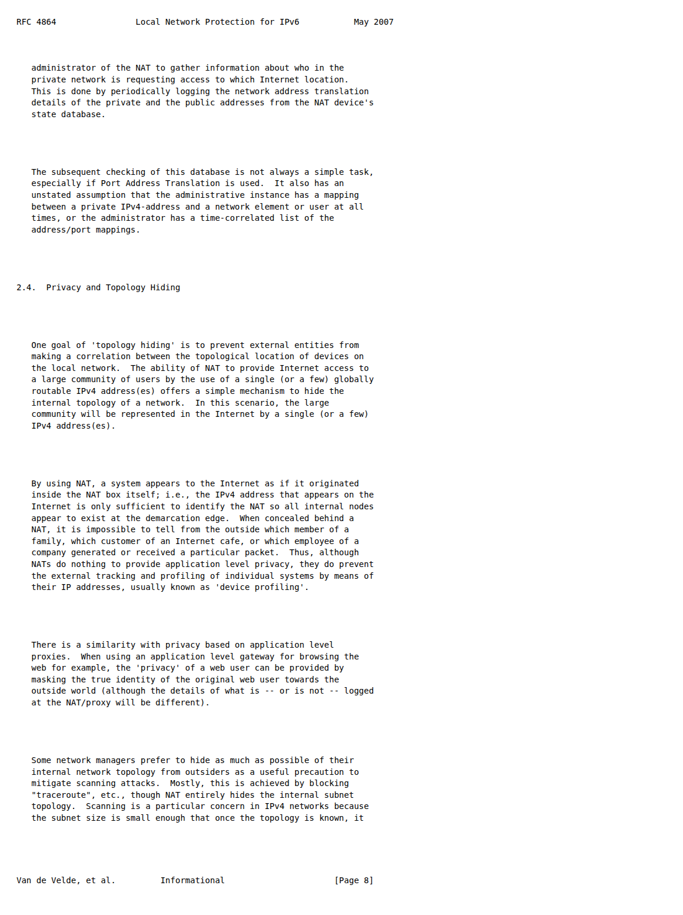RFC 4864 Local Network Protection for IPv6 May 2007
administrator of the NAT to gather information about who in the private network is requesting access to which Internet location. This is done by periodically logging the network address translation details of the private and the public addresses from the NAT device's state database.
The subsequent checking of this database is not always a simple task, especially if Port Address Translation is used. It also has an unstated assumption that the administrative instance has a mapping between a private IPv4-address and a network element or user at all times, or the administrator has a time-correlated list of the address/port mappings.
2.4. Privacy and Topology Hiding
One goal of 'topology hiding' is to prevent external entities from making a correlation between the topological location of devices on the local network. The ability of NAT to provide Internet access to a large community of users by the use of a single (or a few) globally routable IPv4 address(es) offers a simple mechanism to hide the internal topology of a network. In this scenario, the large community will be represented in the Internet by a single (or a few) IPv4 address(es).
By using NAT, a system appears to the Internet as if it originated inside the NAT box itself; i.e., the IPv4 address that appears on the Internet is only sufficient to identify the NAT so all internal nodes appear to exist at the demarcation edge. When concealed behind a NAT, it is impossible to tell from the outside which member of a family, which customer of an Internet cafe, or which employee of a company generated or received a particular packet. Thus, although NATs do nothing to provide application level privacy, they do prevent the external tracking and profiling of individual systems by means of their IP addresses, usually known as 'device profiling'.
There is a similarity with privacy based on application level proxies. When using an application level gateway for browsing the web for example, the 'privacy' of a web user can be provided by masking the true identity of the original web user towards the outside world (although the details of what is -- or is not -- logged at the NAT/proxy will be different).
Some network managers prefer to hide as much as possible of their internal network topology from outsiders as a useful precaution to mitigate scanning attacks. Mostly, this is achieved by blocking "traceroute", etc., though NAT entirely hides the internal subnet topology. Scanning is a particular concern in IPv4 networks because the subnet size is small enough that once the topology is known, it
Van de Velde, et al. Informational [Page 8]